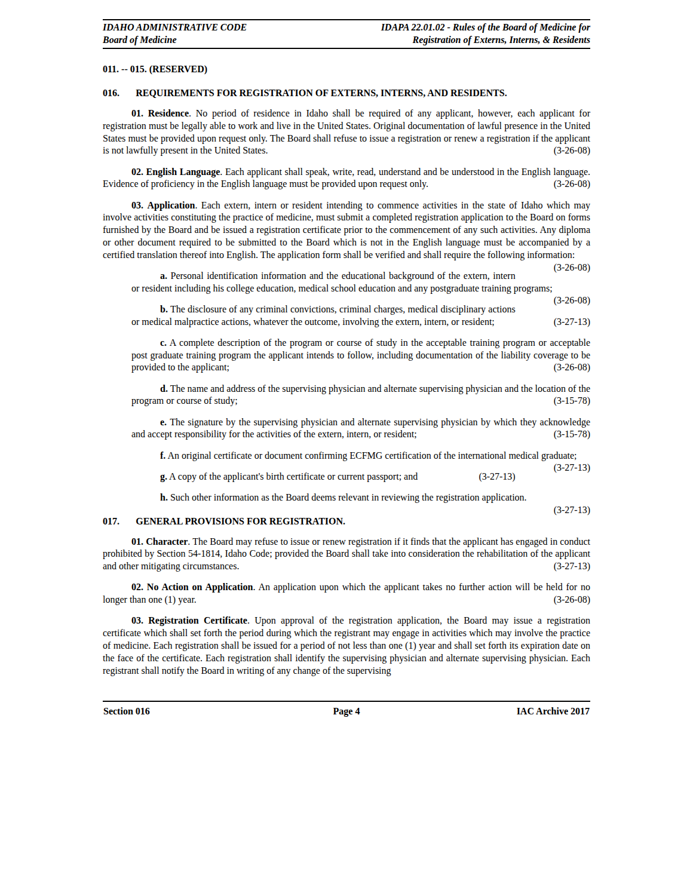| IDAHO ADMINISTRATIVE CODE | IDAPA 22.01.02 - Rules of the Board of Medicine for |
| Board of Medicine | Registration of Externs, Interns, & Residents |
011. -- 015. (RESERVED)
016. REQUIREMENTS FOR REGISTRATION OF EXTERNS, INTERNS, AND RESIDENTS.
01. Residence. No period of residence in Idaho shall be required of any applicant, however, each applicant for registration must be legally able to work and live in the United States. Original documentation of lawful presence in the United States must be provided upon request only. The Board shall refuse to issue a registration or renew a registration if the applicant is not lawfully present in the United States. (3-26-08)
02. English Language. Each applicant shall speak, write, read, understand and be understood in the English language. Evidence of proficiency in the English language must be provided upon request only. (3-26-08)
03. Application. Each extern, intern or resident intending to commence activities in the state of Idaho which may involve activities constituting the practice of medicine, must submit a completed registration application to the Board on forms furnished by the Board and be issued a registration certificate prior to the commencement of any such activities. Any diploma or other document required to be submitted to the Board which is not in the English language must be accompanied by a certified translation thereof into English. The application form shall be verified and shall require the following information: (3-26-08)
a. Personal identification information and the educational background of the extern, intern or resident including his college education, medical school education and any postgraduate training programs; (3-26-08)
b. The disclosure of any criminal convictions, criminal charges, medical disciplinary actions or medical malpractice actions, whatever the outcome, involving the extern, intern, or resident; (3-27-13)
c. A complete description of the program or course of study in the acceptable training program or acceptable post graduate training program the applicant intends to follow, including documentation of the liability coverage to be provided to the applicant; (3-26-08)
d. The name and address of the supervising physician and alternate supervising physician and the location of the program or course of study; (3-15-78)
e. The signature by the supervising physician and alternate supervising physician by which they acknowledge and accept responsibility for the activities of the extern, intern, or resident; (3-15-78)
f. An original certificate or document confirming ECFMG certification of the international medical graduate; (3-27-13)
g. A copy of the applicant's birth certificate or current passport; and (3-27-13)
h. Such other information as the Board deems relevant in reviewing the registration application. (3-27-13)
017. GENERAL PROVISIONS FOR REGISTRATION.
01. Character. The Board may refuse to issue or renew registration if it finds that the applicant has engaged in conduct prohibited by Section 54-1814, Idaho Code; provided the Board shall take into consideration the rehabilitation of the applicant and other mitigating circumstances. (3-27-13)
02. No Action on Application. An application upon which the applicant takes no further action will be held for no longer than one (1) year. (3-26-08)
03. Registration Certificate. Upon approval of the registration application, the Board may issue a registration certificate which shall set forth the period during which the registrant may engage in activities which may involve the practice of medicine. Each registration shall be issued for a period of not less than one (1) year and shall set forth its expiration date on the face of the certificate. Each registration shall identify the supervising physician and alternate supervising physician. Each registrant shall notify the Board in writing of any change of the supervising
| Section 016 | Page 4 | IAC Archive 2017 |